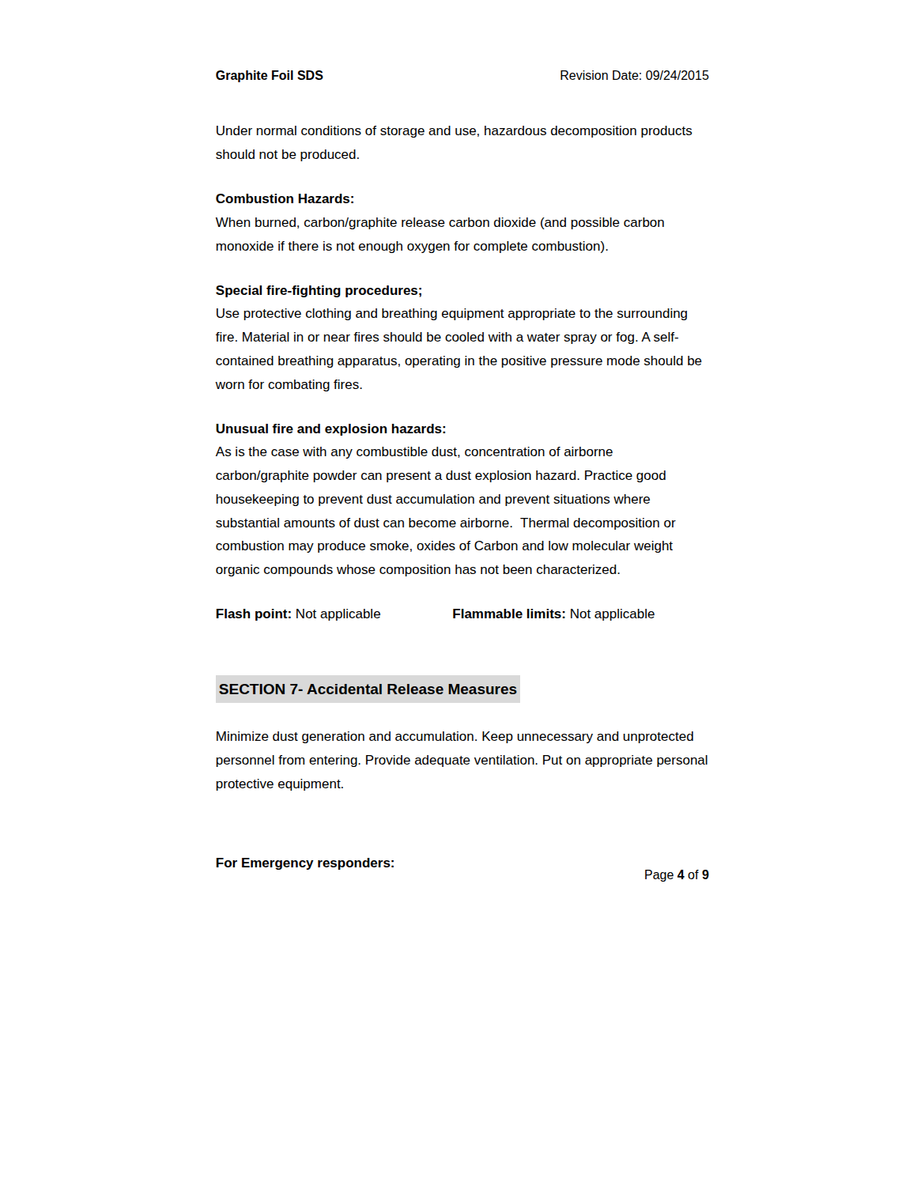Graphite Foil SDS
Revision Date: 09/24/2015
Under normal conditions of storage and use, hazardous decomposition products should not be produced.
Combustion Hazards:
When burned, carbon/graphite release carbon dioxide (and possible carbon monoxide if there is not enough oxygen for complete combustion).
Special fire-fighting procedures;
Use protective clothing and breathing equipment appropriate to the surrounding fire. Material in or near fires should be cooled with a water spray or fog. A self-contained breathing apparatus, operating in the positive pressure mode should be worn for combating fires.
Unusual fire and explosion hazards:
As is the case with any combustible dust, concentration of airborne carbon/graphite powder can present a dust explosion hazard. Practice good housekeeping to prevent dust accumulation and prevent situations where substantial amounts of dust can become airborne. Thermal decomposition or combustion may produce smoke, oxides of Carbon and low molecular weight organic compounds whose composition has not been characterized.
Flash point: Not applicable
Flammable limits: Not applicable
SECTION 7- Accidental Release Measures
Minimize dust generation and accumulation. Keep unnecessary and unprotected personnel from entering. Provide adequate ventilation. Put on appropriate personal protective equipment.
For Emergency responders:
Page 4 of 9